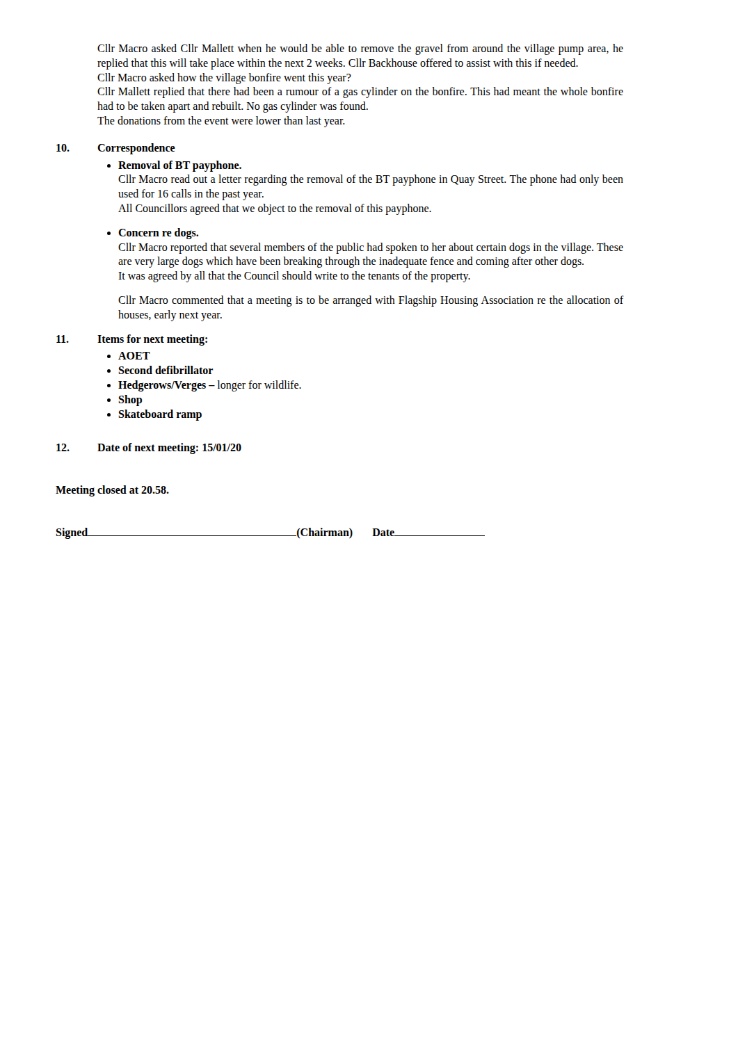Cllr Macro asked Cllr Mallett when he would be able to remove the gravel from around the village pump area, he replied that this will take place within the next 2 weeks. Cllr Backhouse offered to assist with this if needed.
Cllr Macro asked how the village bonfire went this year?
Cllr Mallett replied that there had been a rumour of a gas cylinder on the bonfire. This had meant the whole bonfire had to be taken apart and rebuilt. No gas cylinder was found.
The donations from the event were lower than last year.
10.
Correspondence
Removal of BT payphone.
Cllr Macro read out a letter regarding the removal of the BT payphone in Quay Street. The phone had only been used for 16 calls in the past year.
All Councillors agreed that we object to the removal of this payphone.
Concern re dogs.
Cllr Macro reported that several members of the public had spoken to her about certain dogs in the village. These are very large dogs which have been breaking through the inadequate fence and coming after other dogs.
It was agreed by all that the Council should write to the tenants of the property.
Cllr Macro commented that a meeting is to be arranged with Flagship Housing Association re the allocation of houses, early next year.
11.
Items for next meeting:
AOET
Second defibrillator
Hedgerows/Verges – longer for wildlife.
Shop
Skateboard ramp
12.
Date of next meeting: 15/01/20
Meeting closed at 20.58.
Signed (Chairman) Date